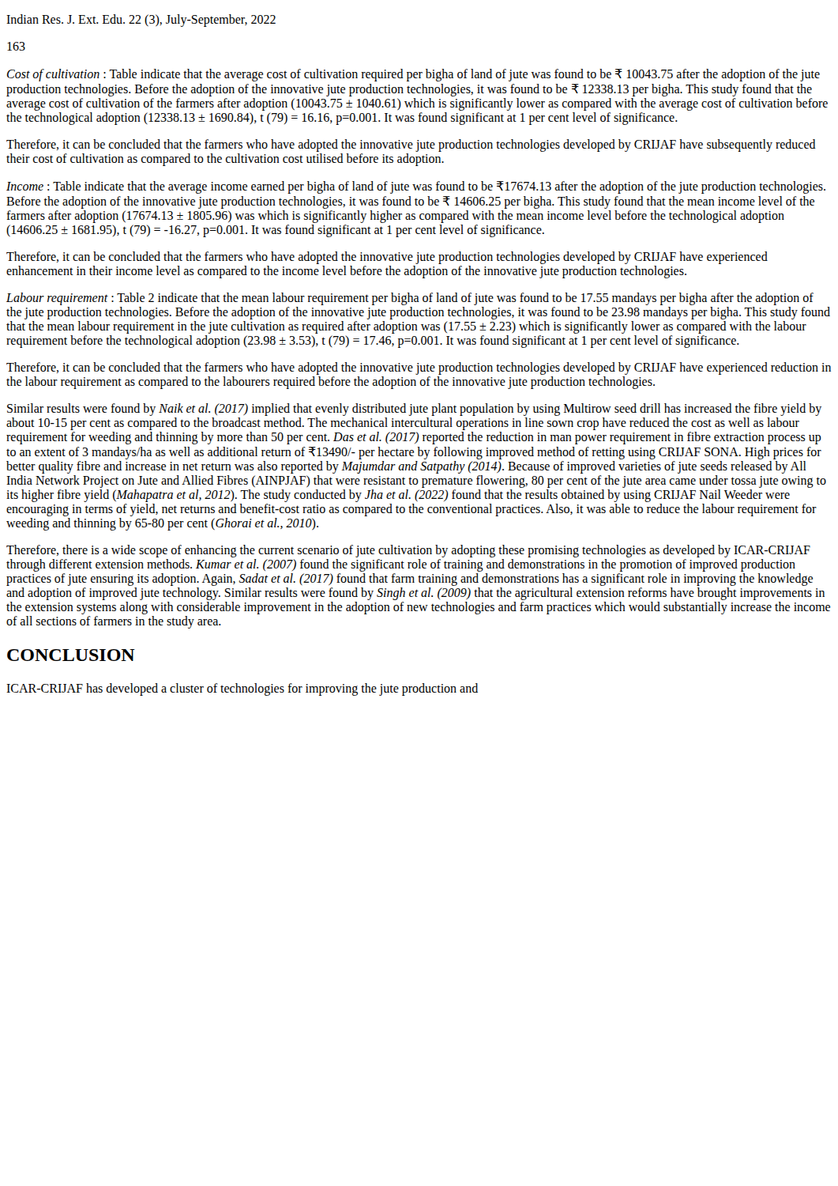Indian Res. J. Ext. Edu. 22 (3), July-September, 2022
163
Cost of cultivation : Table indicate that the average cost of cultivation required per bigha of land of jute was found to be ₹ 10043.75 after the adoption of the jute production technologies. Before the adoption of the innovative jute production technologies, it was found to be ₹ 12338.13 per bigha. This study found that the average cost of cultivation of the farmers after adoption (10043.75 ± 1040.61) which is significantly lower as compared with the average cost of cultivation before the technological adoption (12338.13 ± 1690.84), t (79) = 16.16, p=0.001. It was found significant at 1 per cent level of significance.
Therefore, it can be concluded that the farmers who have adopted the innovative jute production technologies developed by CRIJAF have subsequently reduced their cost of cultivation as compared to the cultivation cost utilised before its adoption.
Income : Table indicate that the average income earned per bigha of land of jute was found to be ₹17674.13 after the adoption of the jute production technologies. Before the adoption of the innovative jute production technologies, it was found to be ₹ 14606.25 per bigha. This study found that the mean income level of the farmers after adoption (17674.13 ± 1805.96) was which is significantly higher as compared with the mean income level before the technological adoption (14606.25 ± 1681.95), t (79) = -16.27, p=0.001. It was found significant at 1 per cent level of significance.
Therefore, it can be concluded that the farmers who have adopted the innovative jute production technologies developed by CRIJAF have experienced enhancement in their income level as compared to the income level before the adoption of the innovative jute production technologies.
Labour requirement : Table 2 indicate that the mean labour requirement per bigha of land of jute was found to be 17.55 mandays per bigha after the adoption of the jute production technologies. Before the adoption of the innovative jute production technologies, it was found to be 23.98 mandays per bigha. This study found that the mean labour requirement in the jute cultivation as required after adoption was (17.55 ± 2.23) which is significantly lower as compared with the labour requirement before the technological adoption (23.98 ± 3.53), t (79) = 17.46, p=0.001. It was found significant at 1 per cent level of significance.
Therefore, it can be concluded that the farmers who have adopted the innovative jute production technologies developed by CRIJAF have experienced reduction in the labour requirement as compared to the labourers required before the adoption of the innovative jute production technologies.
Similar results were found by Naik et al. (2017) implied that evenly distributed jute plant population by using Multirow seed drill has increased the fibre yield by about 10-15 per cent as compared to the broadcast method. The mechanical intercultural operations in line sown crop have reduced the cost as well as labour requirement for weeding and thinning by more than 50 per cent. Das et al. (2017) reported the reduction in man power requirement in fibre extraction process up to an extent of 3 mandays/ha as well as additional return of ₹13490/- per hectare by following improved method of retting using CRIJAF SONA. High prices for better quality fibre and increase in net return was also reported by Majumdar and Satpathy (2014). Because of improved varieties of jute seeds released by All India Network Project on Jute and Allied Fibres (AINPJAF) that were resistant to premature flowering, 80 per cent of the jute area came under tossa jute owing to its higher fibre yield (Mahapatra et al, 2012). The study conducted by Jha et al. (2022) found that the results obtained by using CRIJAF Nail Weeder were encouraging in terms of yield, net returns and benefit-cost ratio as compared to the conventional practices. Also, it was able to reduce the labour requirement for weeding and thinning by 65-80 per cent (Ghorai et al., 2010).
Therefore, there is a wide scope of enhancing the current scenario of jute cultivation by adopting these promising technologies as developed by ICAR-CRIJAF through different extension methods. Kumar et al. (2007) found the significant role of training and demonstrations in the promotion of improved production practices of jute ensuring its adoption. Again, Sadat et al. (2017) found that farm training and demonstrations has a significant role in improving the knowledge and adoption of improved jute technology. Similar results were found by Singh et al. (2009) that the agricultural extension reforms have brought improvements in the extension systems along with considerable improvement in the adoption of new technologies and farm practices which would substantially increase the income of all sections of farmers in the study area.
CONCLUSION
ICAR-CRIJAF has developed a cluster of technologies for improving the jute production and